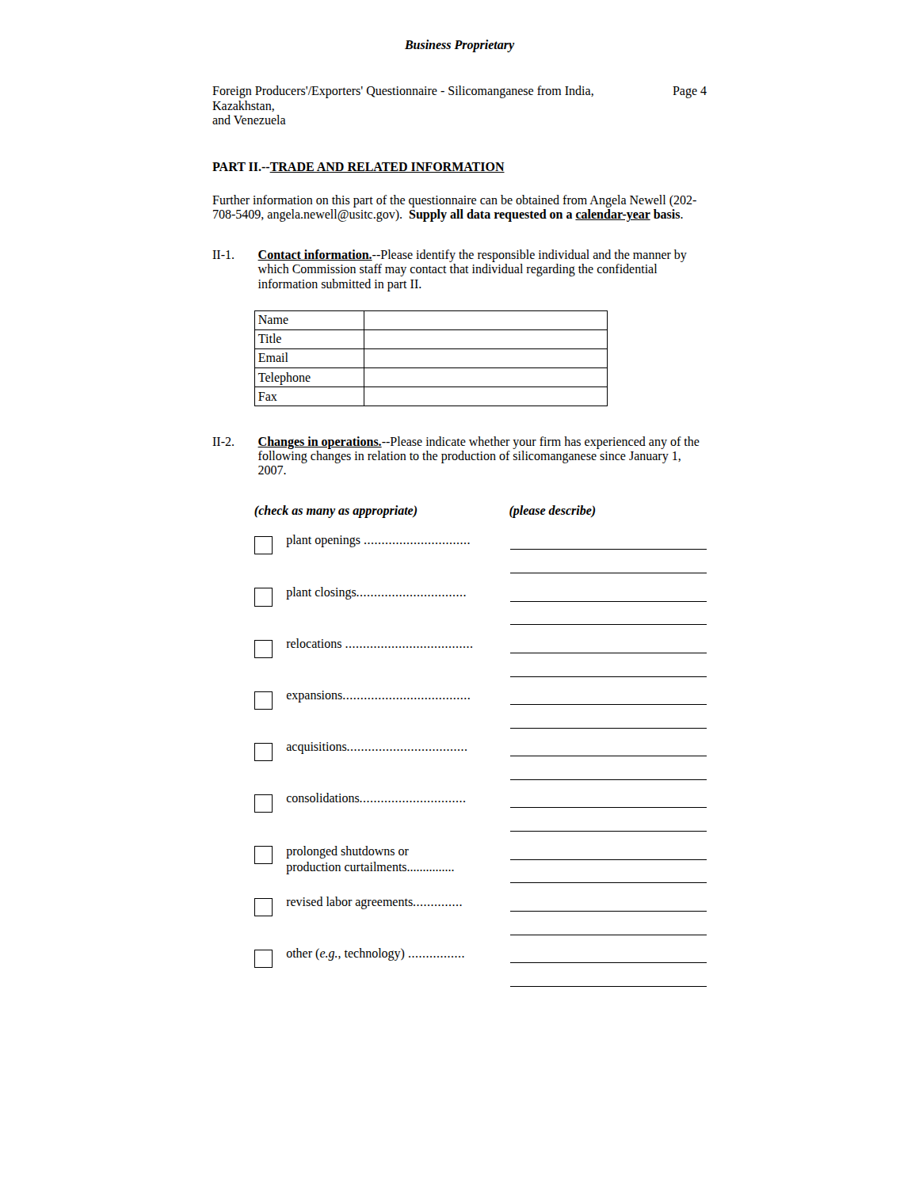Business Proprietary
Foreign Producers'/Exporters' Questionnaire - Silicomanganese from India, Kazakhstan,
and Venezuela
Page 4
PART II.--TRADE AND RELATED INFORMATION
Further information on this part of the questionnaire can be obtained from Angela Newell (202-708-5409, angela.newell@usitc.gov). Supply all data requested on a calendar-year basis.
II-1.
Contact information.--Please identify the responsible individual and the manner by which Commission staff may contact that individual regarding the confidential information submitted in part II.
| Name | |
| Title | |
| Email | |
| Telephone | |
| Fax | |
II-2.
Changes in operations.--Please indicate whether your firm has experienced any of the following changes in relation to the production of silicomanganese since January 1, 2007.
(check as many as appropriate)
(please describe)
plant openings ..............................
plant closings...............................
relocations ....................................
expansions....................................
acquisitions..................................
consolidations..............................
prolonged shutdowns or
production curtailments...............
revised labor agreements..............
other (e.g., technology) ................